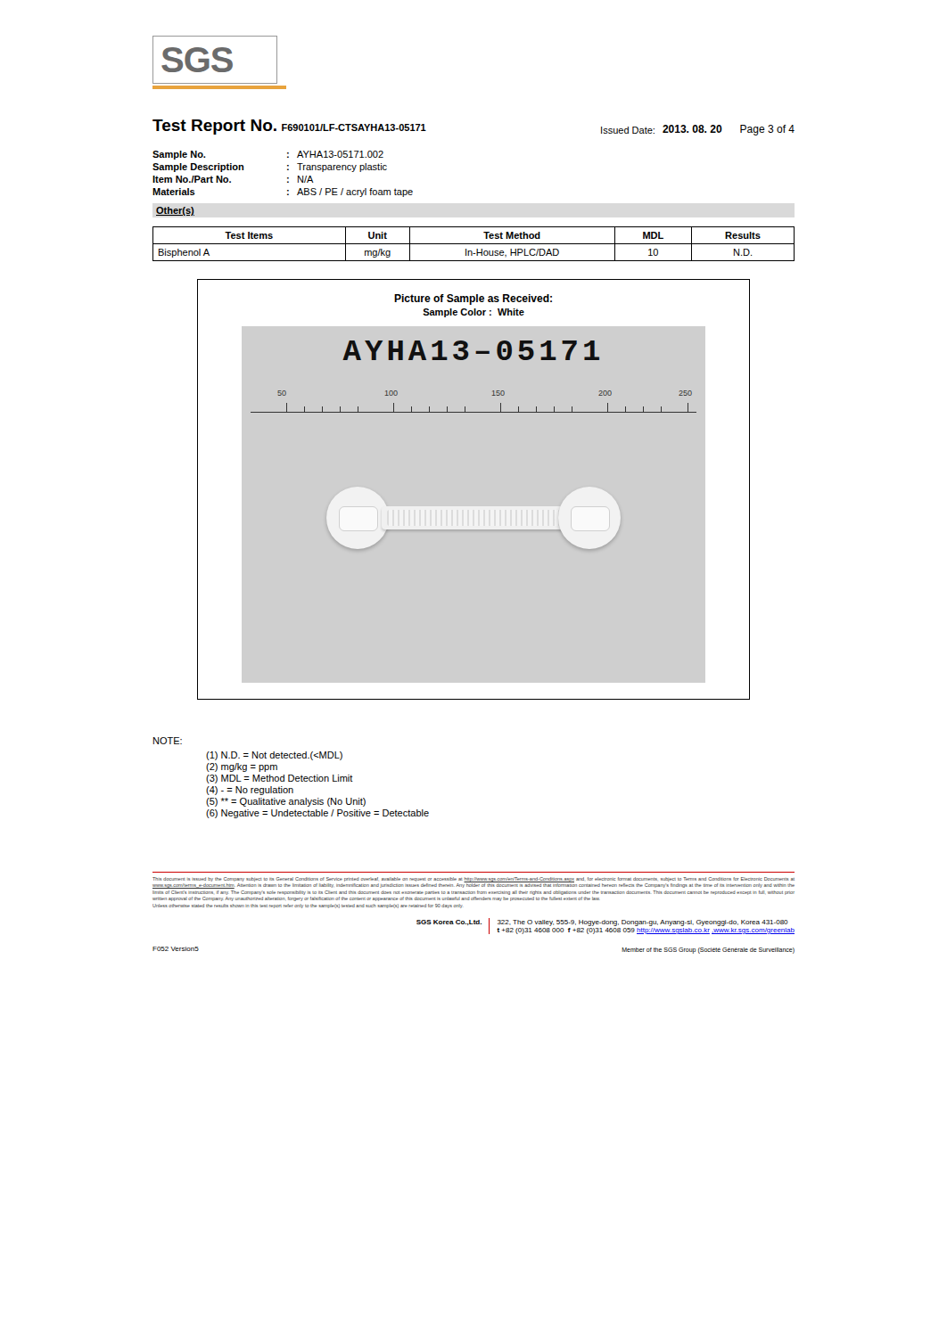SGS
Test Report No. F690101/LF-CTSAYHA13-05171
Issued Date: 2013. 08. 20 Page 3 of 4
| Sample No. | : | AYHA13-05171.002 |
| Sample Description | : | Transparency plastic |
| Item No./Part No. | : | N/A |
| Materials | : | ABS / PE / acryl foam tape |
Other(s)
| Test Items | Unit | Test Method | MDL | Results |
| --- | --- | --- | --- | --- |
| Bisphenol A | mg/kg | In-House, HPLC/DAD | 10 | N.D. |
Picture of Sample as Received:
Sample Color : White
AYHA13–05171
50 100 150 200 250
NOTE:
(1) N.D. = Not detected.(<MDL)
(2) mg/kg = ppm
(3) MDL = Method Detection Limit
(4) - = No regulation
(5) ** = Qualitative analysis (No Unit)
(6) Negative = Undetectable / Positive = Detectable
This document is issued by the Company subject to its General Conditions of Service printed overleaf, available on request or accessible at http://www.sgs.com/en/Terms-and-Conditions.aspx and, for electronic format documents, subject to Terms and Conditions for Electronic Documents at www.sgs.com/terms_e-document.htm. Attention is drawn to the limitation of liability, indemnification and jurisdiction issues defined therein. Any holder of this document is advised that information contained hereon reflects the Company's findings at the time of its intervention only and within the limits of Client's instructions, if any. The Company's sole responsibility is to its Client and this document does not exonerate parties to a transaction from exercising all their rights and obligations under the transaction documents. This document cannot be reproduced except in full, without prior written approval of the Company. Any unauthorized alteration, forgery or falsification of the content or appearance of this document is unlawful and offenders may be prosecuted to the fullest extent of the law.
Unless otherwise stated the results shown in this test report refer only to the sample(s) tested and such sample(s) are retained for 90 days only.
SGS Korea Co.,Ltd.
322, The O valley, 555-9, Hogye-dong, Dongan-gu, Anyang-si, Gyeonggi-do, Korea 431-080
t +82 (0)31 4608 000 f +82 (0)31 4608 059 http://www.sgslab.co.kr ,www.kr.sgs.com/greenlab
F052 Version5
Member of the SGS Group (Société Générale de Surveillance)